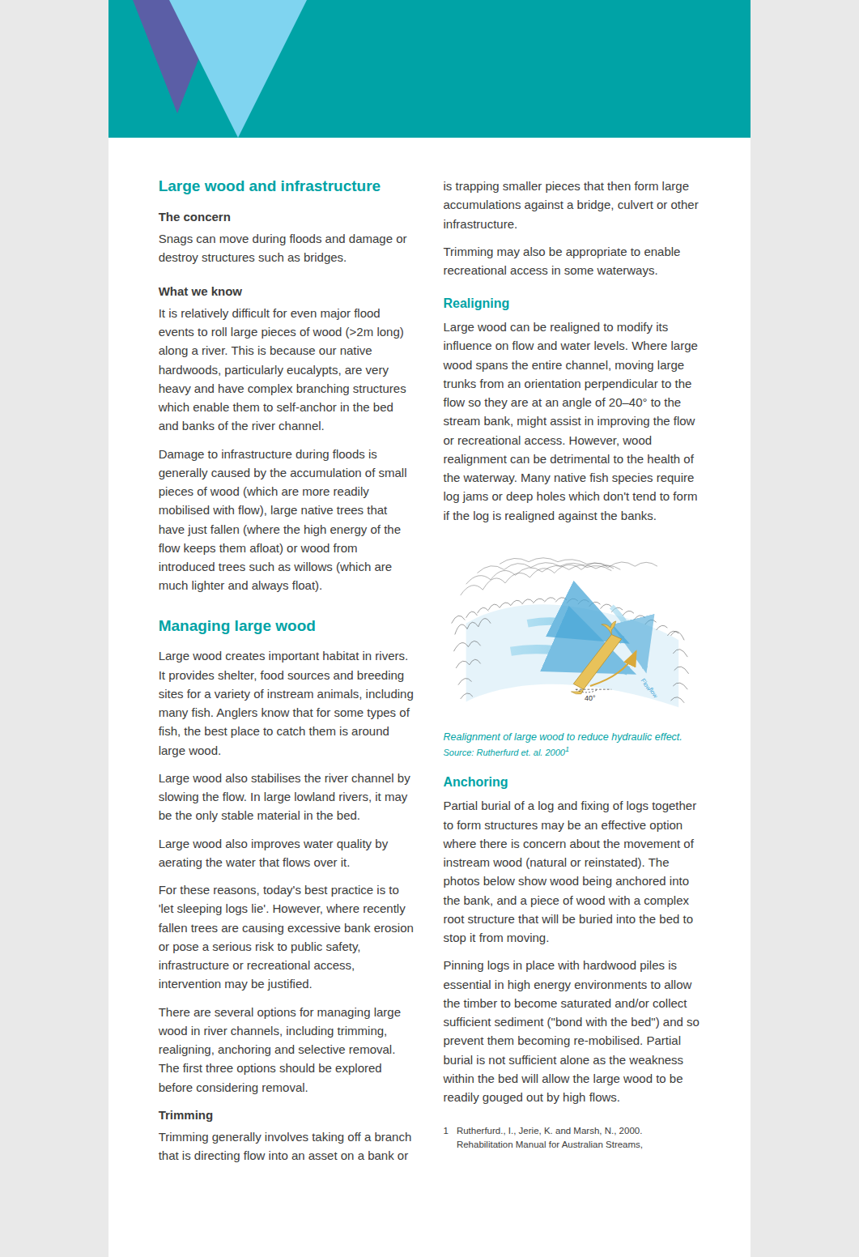Large wood and infrastructure
The concern
Snags can move during floods and damage or destroy structures such as bridges.
What we know
It is relatively difficult for even major flood events to roll large pieces of wood (>2m long) along a river. This is because our native hardwoods, particularly eucalypts, are very heavy and have complex branching structures which enable them to self-anchor in the bed and banks of the river channel.
Damage to infrastructure during floods is generally caused by the accumulation of small pieces of wood (which are more readily mobilised with flow), large native trees that have just fallen (where the high energy of the flow keeps them afloat) or wood from introduced trees such as willows (which are much lighter and always float).
Managing large wood
Large wood creates important habitat in rivers. It provides shelter, food sources and breeding sites for a variety of instream animals, including many fish. Anglers know that for some types of fish, the best place to catch them is around large wood.
Large wood also stabilises the river channel by slowing the flow. In large lowland rivers, it may be the only stable material in the bed.
Large wood also improves water quality by aerating the water that flows over it.
For these reasons, today's best practice is to 'let sleeping logs lie'. However, where recently fallen trees are causing excessive bank erosion or pose a serious risk to public safety, infrastructure or recreational access, intervention may be justified.
There are several options for managing large wood in river channels, including trimming, realigning, anchoring and selective removal. The first three options should be explored before considering removal.
Trimming
Trimming generally involves taking off a branch that is directing flow into an asset on a bank or is trapping smaller pieces that then form large accumulations against a bridge, culvert or other infrastructure.
Trimming may also be appropriate to enable recreational access in some waterways.
Realigning
Large wood can be realigned to modify its influence on flow and water levels. Where large wood spans the entire channel, moving large trunks from an orientation perpendicular to the flow so they are at an angle of 20–40° to the stream bank, might assist in improving the flow or recreational access. However, wood realignment can be detrimental to the health of the waterway. Many native fish species require log jams or deep holes which don't tend to form if the log is realigned against the banks.
40° Flow flow
Realignment of large wood to reduce hydraulic effect. Source: Rutherfurd et. al. 20001
Anchoring
Partial burial of a log and fixing of logs together to form structures may be an effective option where there is concern about the movement of instream wood (natural or reinstated). The photos below show wood being anchored into the bank, and a piece of wood with a complex root structure that will be buried into the bed to stop it from moving.
Pinning logs in place with hardwood piles is essential in high energy environments to allow the timber to become saturated and/or collect sufficient sediment ("bond with the bed") and so prevent them becoming re-mobilised. Partial burial is not sufficient alone as the weakness within the bed will allow the large wood to be readily gouged out by high flows.
1 Rutherfurd., I., Jerie, K. and Marsh, N., 2000. Rehabilitation Manual for Australian Streams,